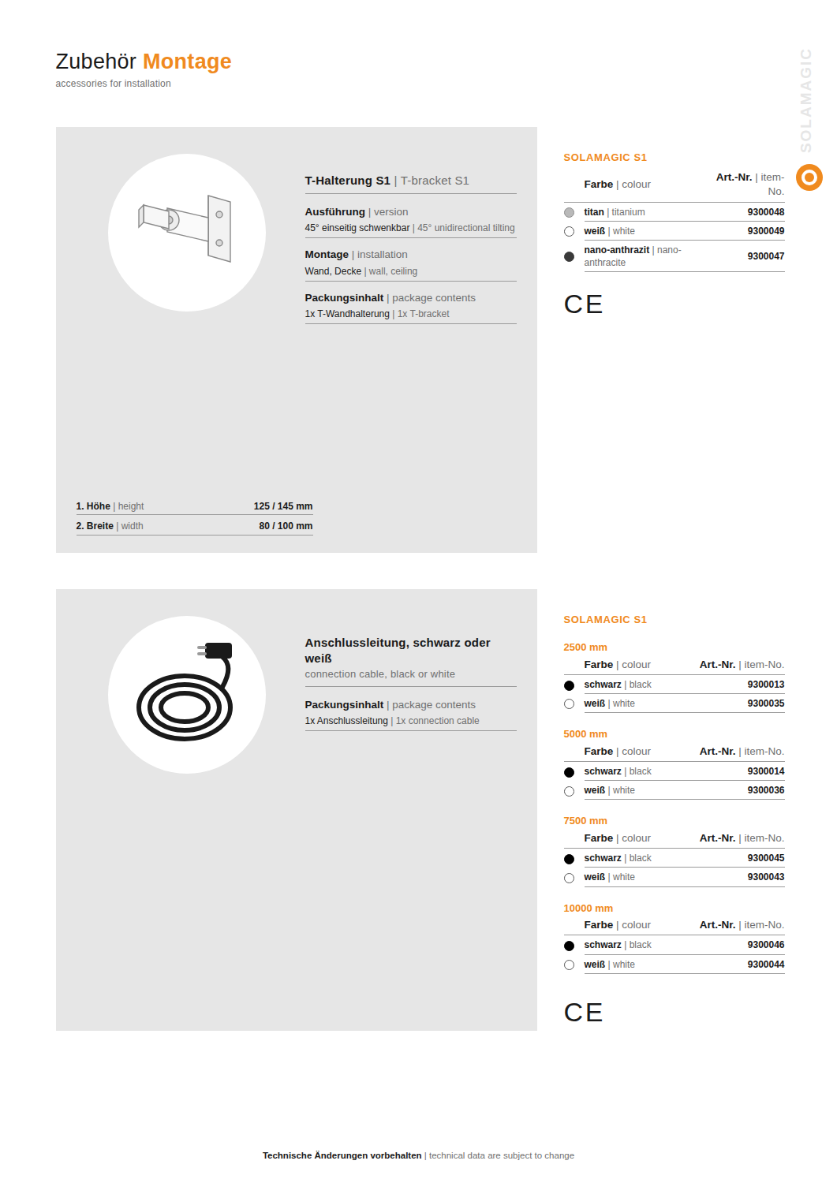SOLAMAGIC
Zubehör Montage
accessories for installation
T-Halterung S1 | T-bracket S1
Ausführung | version
45° einseitig schwenkbar | 45° unidirectional tilting
Montage | installation
Wand, Decke | wall, ceiling
Packungsinhalt | package contents
1x T-Wandhalterung | 1x T-bracket
1. Höhe | height 125 / 145 mm
2. Breite | width 80 / 100 mm
SOLAMAGIC S1
| | Farbe / colour | Art.-Nr. / item-No. |
| --- | --- | --- |
| | titan / titanium | 9300048 |
| | weiß / white | 9300049 |
| | nano-anthrazit / nano-anthracite | 9300047 |
C E
Anschlussleitung, schwarz oder weiß
connection cable, black or white
Packungsinhalt | package contents
1x Anschlussleitung | 1x connection cable
SOLAMAGIC S1
2500 mm
| | Farbe / colour | Art.-Nr. / item-No. |
| --- | --- | --- |
| | schwarz / black | 9300013 |
| | weiß / white | 9300035 |
5000 mm
| | Farbe / colour | Art.-Nr. / item-No. |
| --- | --- | --- |
| | schwarz / black | 9300014 |
| | weiß / white | 9300036 |
7500 mm
| | Farbe / colour | Art.-Nr. / item-No. |
| --- | --- | --- |
| | schwarz / black | 9300045 |
| | weiß / white | 9300043 |
10000 mm
| | Farbe / colour | Art.-Nr. / item-No. |
| --- | --- | --- |
| | schwarz / black | 9300046 |
| | weiß / white | 9300044 |
C E
Technische Änderungen vorbehalten | technical data are subject to change